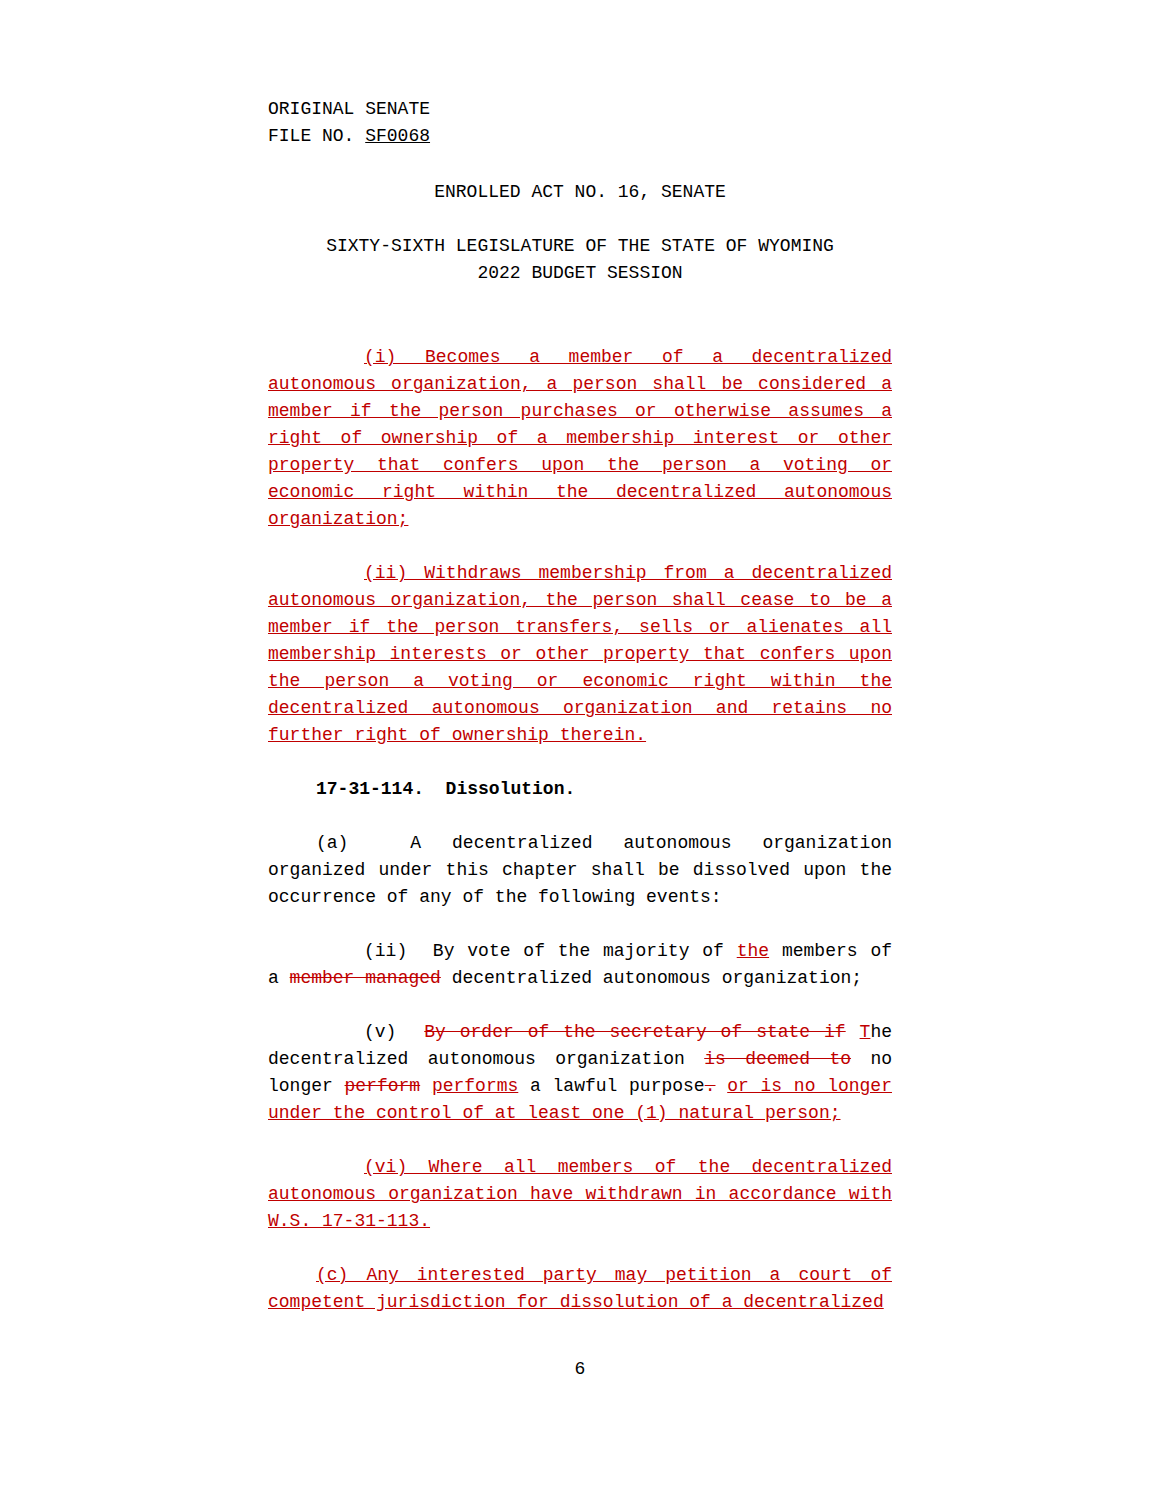ORIGINAL SENATE
FILE NO. SF0068
ENROLLED ACT NO. 16, SENATE
SIXTY-SIXTH LEGISLATURE OF THE STATE OF WYOMING
2022 BUDGET SESSION
(i) Becomes a member of a decentralized autonomous organization, a person shall be considered a member if the person purchases or otherwise assumes a right of ownership of a membership interest or other property that confers upon the person a voting or economic right within the decentralized autonomous organization;
(ii) Withdraws membership from a decentralized autonomous organization, the person shall cease to be a member if the person transfers, sells or alienates all membership interests or other property that confers upon the person a voting or economic right within the decentralized autonomous organization and retains no further right of ownership therein.
17-31-114. Dissolution.
(a) A decentralized autonomous organization organized under this chapter shall be dissolved upon the occurrence of any of the following events:
(ii) By vote of the majority of the members of a member managed decentralized autonomous organization;
(v) By order of the secretary of state if The decentralized autonomous organization is deemed to no longer perform performs a lawful purpose. or is no longer under the control of at least one (1) natural person;
(vi) Where all members of the decentralized autonomous organization have withdrawn in accordance with W.S. 17-31-113.
(c) Any interested party may petition a court of competent jurisdiction for dissolution of a decentralized
6